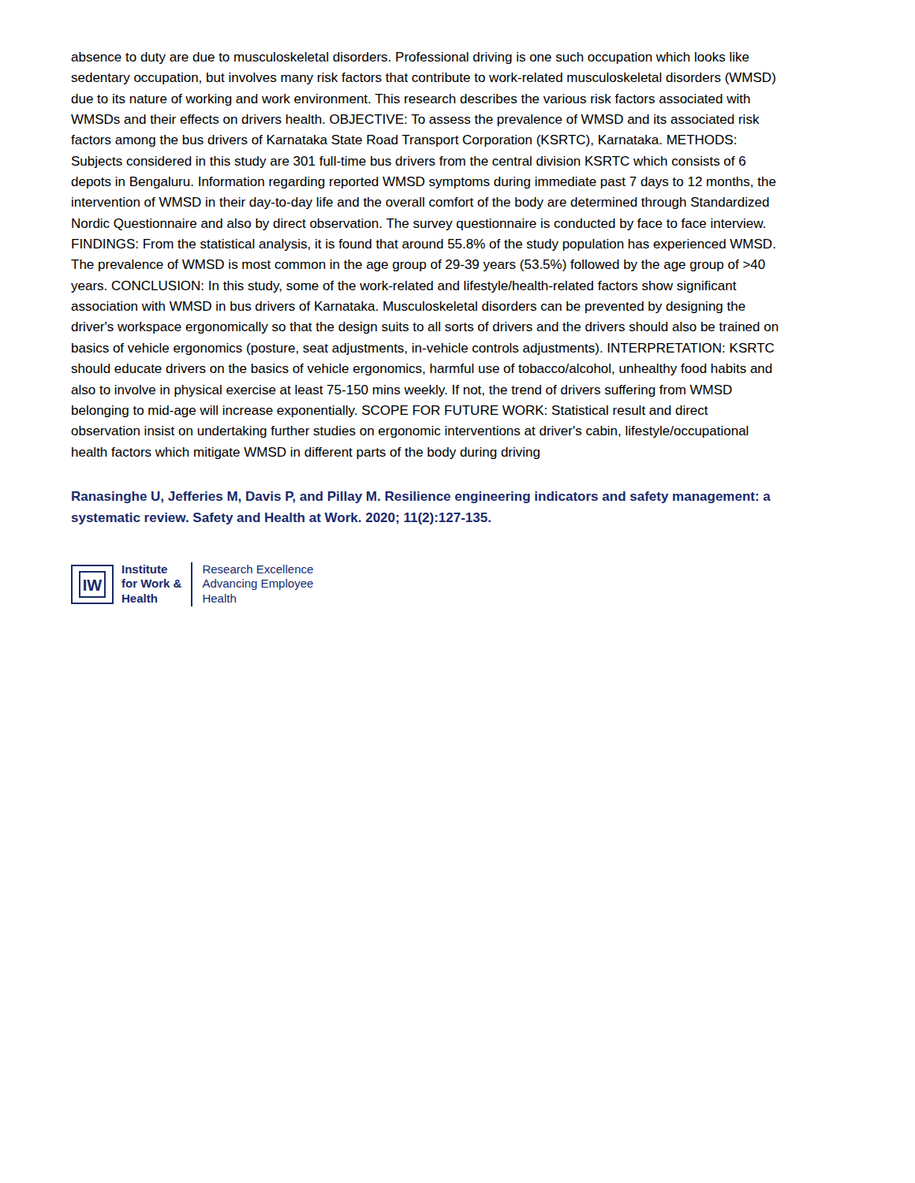absence to duty are due to musculoskeletal disorders. Professional driving is one such occupation which looks like sedentary occupation, but involves many risk factors that contribute to work-related musculoskeletal disorders (WMSD) due to its nature of working and work environment. This research describes the various risk factors associated with WMSDs and their effects on drivers health. OBJECTIVE: To assess the prevalence of WMSD and its associated risk factors among the bus drivers of Karnataka State Road Transport Corporation (KSRTC), Karnataka. METHODS: Subjects considered in this study are 301 full-time bus drivers from the central division KSRTC which consists of 6 depots in Bengaluru. Information regarding reported WMSD symptoms during immediate past 7 days to 12 months, the intervention of WMSD in their day-to-day life and the overall comfort of the body are determined through Standardized Nordic Questionnaire and also by direct observation. The survey questionnaire is conducted by face to face interview. FINDINGS: From the statistical analysis, it is found that around 55.8% of the study population has experienced WMSD. The prevalence of WMSD is most common in the age group of 29-39 years (53.5%) followed by the age group of >40 years. CONCLUSION: In this study, some of the work-related and lifestyle/health-related factors show significant association with WMSD in bus drivers of Karnataka. Musculoskeletal disorders can be prevented by designing the driver's workspace ergonomically so that the design suits to all sorts of drivers and the drivers should also be trained on basics of vehicle ergonomics (posture, seat adjustments, in-vehicle controls adjustments). INTERPRETATION: KSRTC should educate drivers on the basics of vehicle ergonomics, harmful use of tobacco/alcohol, unhealthy food habits and also to involve in physical exercise at least 75-150 mins weekly. If not, the trend of drivers suffering from WMSD belonging to mid-age will increase exponentially. SCOPE FOR FUTURE WORK: Statistical result and direct observation insist on undertaking further studies on ergonomic interventions at driver's cabin, lifestyle/occupational health factors which mitigate WMSD in different parts of the body during driving
Ranasinghe U, Jefferies M, Davis P, and Pillay M. Resilience engineering indicators and safety management: a systematic review. Safety and Health at Work. 2020; 11(2):127-135.
IW
Institute
for Work &
Health
Research Excellence
Advancing Employee
Health